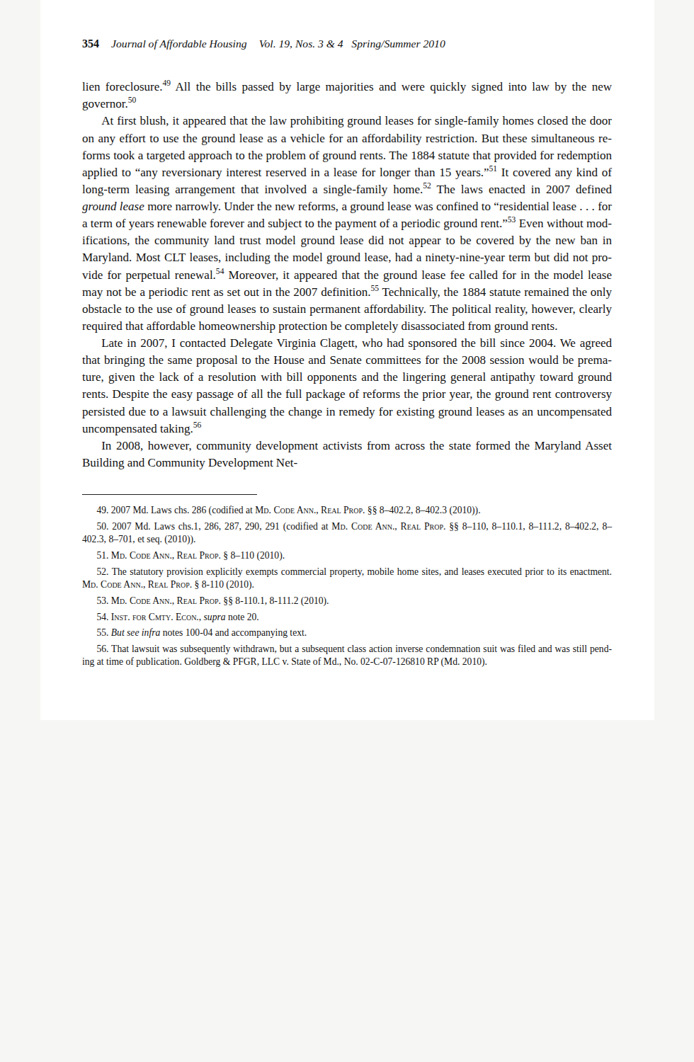354 Journal of Affordable Housing Vol. 19, Nos. 3 & 4 Spring/Summer 2010
lien foreclosure.49 All the bills passed by large majorities and were quickly signed into law by the new governor.50
At first blush, it appeared that the law prohibiting ground leases for single-family homes closed the door on any effort to use the ground lease as a vehicle for an affordability restriction. But these simultaneous reforms took a targeted approach to the problem of ground rents. The 1884 statute that provided for redemption applied to “any reversionary interest reserved in a lease for longer than 15 years.”51 It covered any kind of long-term leasing arrangement that involved a single-family home.52 The laws enacted in 2007 defined ground lease more narrowly. Under the new reforms, a ground lease was confined to “residential lease . . . for a term of years renewable forever and subject to the payment of a periodic ground rent.”53 Even without modifications, the community land trust model ground lease did not appear to be covered by the new ban in Maryland. Most CLT leases, including the model ground lease, had a ninety-nine-year term but did not provide for perpetual renewal.54 Moreover, it appeared that the ground lease fee called for in the model lease may not be a periodic rent as set out in the 2007 definition.55 Technically, the 1884 statute remained the only obstacle to the use of ground leases to sustain permanent affordability. The political reality, however, clearly required that affordable homeownership protection be completely disassociated from ground rents.
Late in 2007, I contacted Delegate Virginia Clagett, who had sponsored the bill since 2004. We agreed that bringing the same proposal to the House and Senate committees for the 2008 session would be premature, given the lack of a resolution with bill opponents and the lingering general antipathy toward ground rents. Despite the easy passage of all the full package of reforms the prior year, the ground rent controversy persisted due to a lawsuit challenging the change in remedy for existing ground leases as an uncompensated uncompensated taking.56
In 2008, however, community development activists from across the state formed the Maryland Asset Building and Community Development Net-
49. 2007 Md. Laws chs. 286 (codified at Md. Code Ann., Real Prop. §§ 8–402.2, 8–402.3 (2010)).
50. 2007 Md. Laws chs.1, 286, 287, 290, 291 (codified at Md. Code Ann., Real Prop. §§ 8–110, 8–110.1, 8–111.2, 8–402.2, 8–402.3, 8–701, et seq. (2010)).
51. Md. Code Ann., Real Prop. § 8–110 (2010).
52. The statutory provision explicitly exempts commercial property, mobile home sites, and leases executed prior to its enactment. Md. Code Ann., Real Prop. § 8-110 (2010).
53. Md. Code Ann., Real Prop. §§ 8-110.1, 8-111.2 (2010).
54. Inst. for Cmty. Econ., supra note 20.
55. But see infra notes 100-04 and accompanying text.
56. That lawsuit was subsequently withdrawn, but a subsequent class action inverse condemnation suit was filed and was still pending at time of publication. Goldberg & PFGR, LLC v. State of Md., No. 02-C-07-126810 RP (Md. 2010).